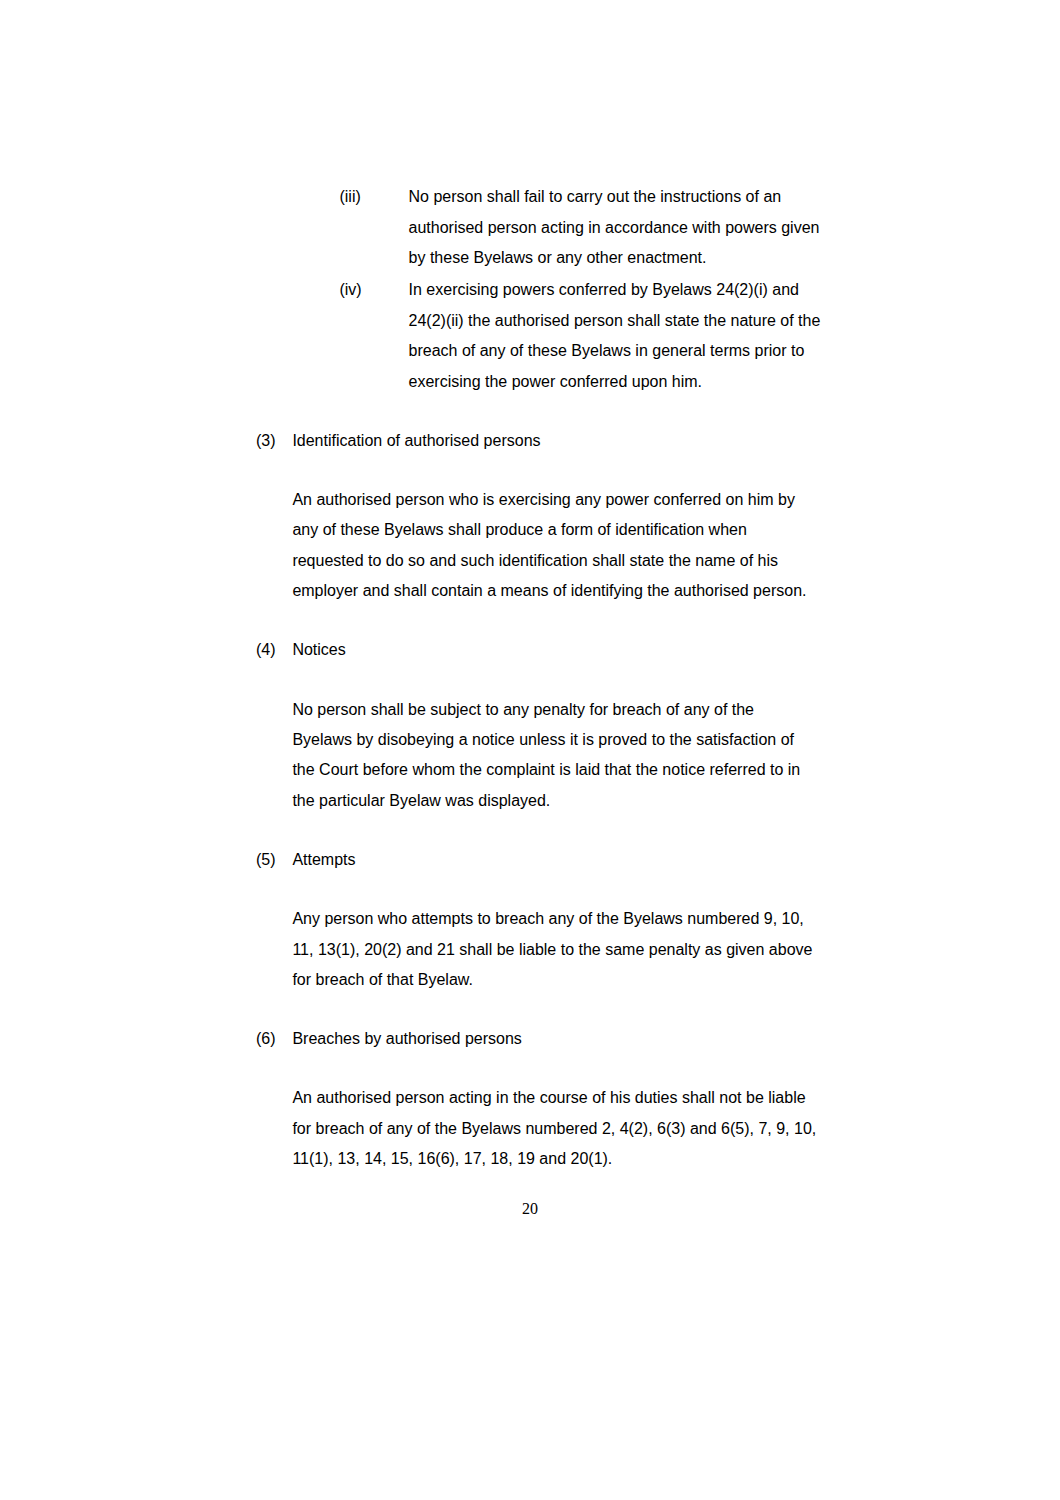(iii) No person shall fail to carry out the instructions of an authorised person acting in accordance with powers given by these Byelaws or any other enactment.
(iv) In exercising powers conferred by Byelaws 24(2)(i) and 24(2)(ii) the authorised person shall state the nature of the breach of any of these Byelaws in general terms prior to exercising the power conferred upon him.
(3) Identification of authorised persons
An authorised person who is exercising any power conferred on him by any of these Byelaws shall produce a form of identification when requested to do so and such identification shall state the name of his employer and shall contain a means of identifying the authorised person.
(4) Notices
No person shall be subject to any penalty for breach of any of the Byelaws by disobeying a notice unless it is proved to the satisfaction of the Court before whom the complaint is laid that the notice referred to in the particular Byelaw was displayed.
(5) Attempts
Any person who attempts to breach any of the Byelaws numbered 9, 10, 11, 13(1), 20(2) and 21 shall be liable to the same penalty as given above for breach of that Byelaw.
(6) Breaches by authorised persons
An authorised person acting in the course of his duties shall not be liable for breach of any of the Byelaws numbered 2, 4(2), 6(3) and 6(5), 7, 9, 10, 11(1), 13, 14, 15, 16(6), 17, 18, 19 and 20(1).
20